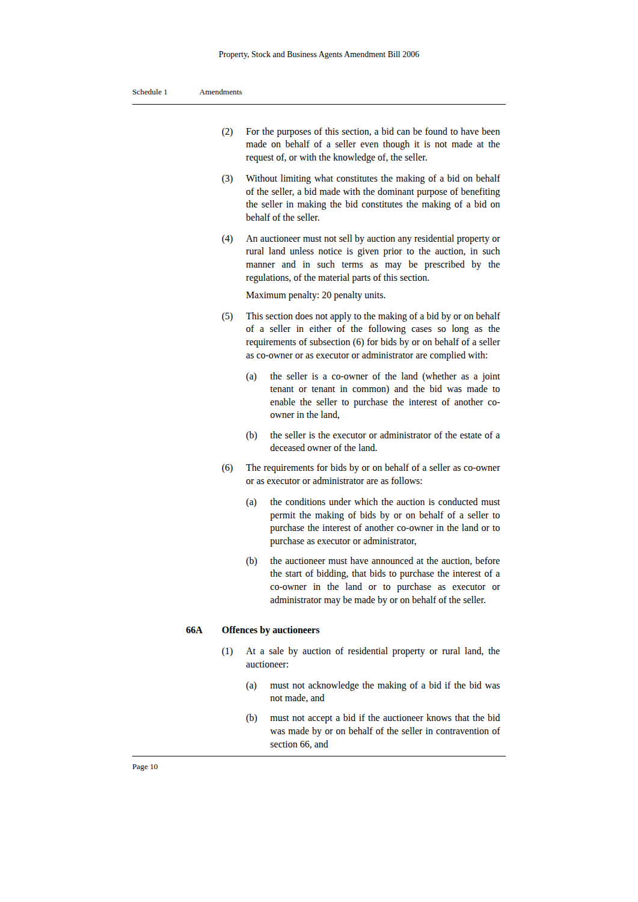Property, Stock and Business Agents Amendment Bill 2006
Schedule 1 Amendments
(2) For the purposes of this section, a bid can be found to have been made on behalf of a seller even though it is not made at the request of, or with the knowledge of, the seller.
(3) Without limiting what constitutes the making of a bid on behalf of the seller, a bid made with the dominant purpose of benefiting the seller in making the bid constitutes the making of a bid on behalf of the seller.
(4) An auctioneer must not sell by auction any residential property or rural land unless notice is given prior to the auction, in such manner and in such terms as may be prescribed by the regulations, of the material parts of this section.
Maximum penalty: 20 penalty units.
(5) This section does not apply to the making of a bid by or on behalf of a seller in either of the following cases so long as the requirements of subsection (6) for bids by or on behalf of a seller as co-owner or as executor or administrator are complied with:
(a) the seller is a co-owner of the land (whether as a joint tenant or tenant in common) and the bid was made to enable the seller to purchase the interest of another co-owner in the land,
(b) the seller is the executor or administrator of the estate of a deceased owner of the land.
(6) The requirements for bids by or on behalf of a seller as co-owner or as executor or administrator are as follows:
(a) the conditions under which the auction is conducted must permit the making of bids by or on behalf of a seller to purchase the interest of another co-owner in the land or to purchase as executor or administrator,
(b) the auctioneer must have announced at the auction, before the start of bidding, that bids to purchase the interest of a co-owner in the land or to purchase as executor or administrator may be made by or on behalf of the seller.
66A Offences by auctioneers
(1) At a sale by auction of residential property or rural land, the auctioneer:
(a) must not acknowledge the making of a bid if the bid was not made, and
(b) must not accept a bid if the auctioneer knows that the bid was made by or on behalf of the seller in contravention of section 66, and
Page 10